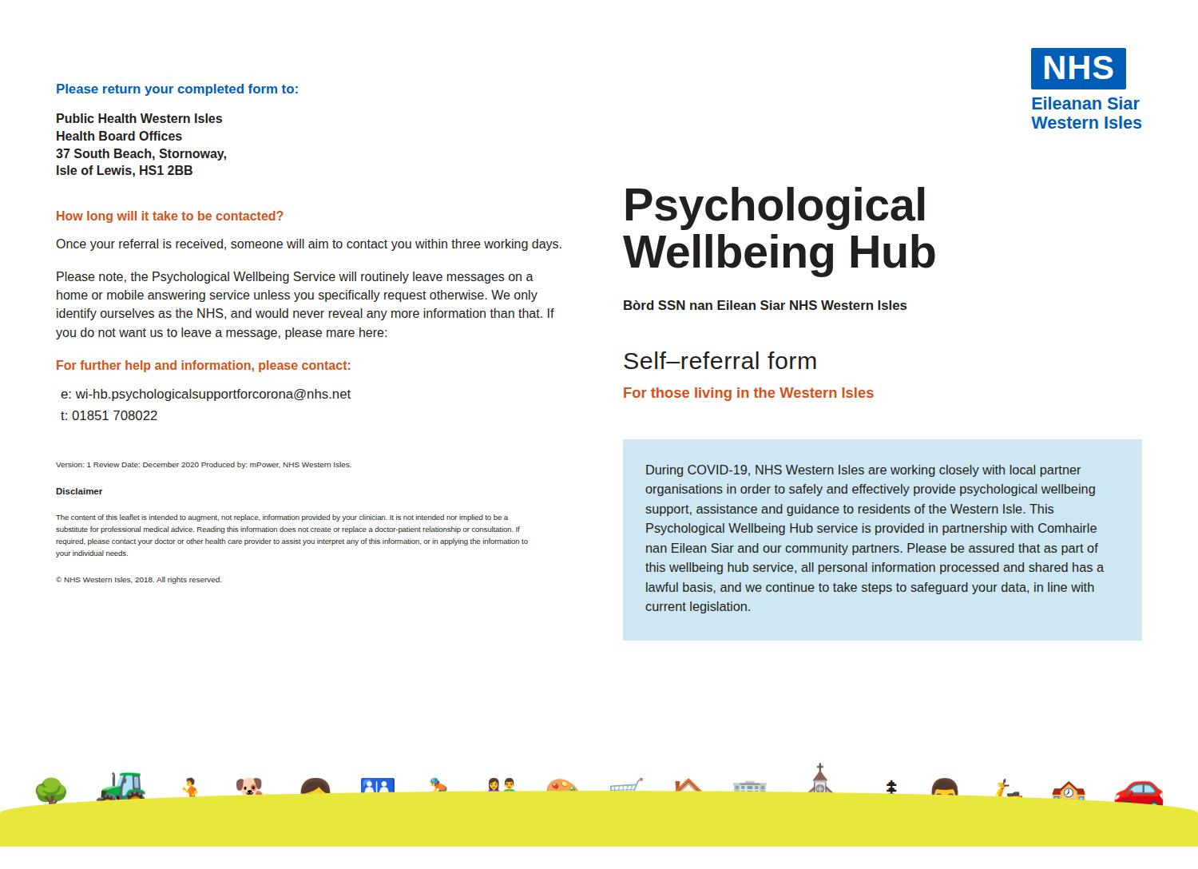Please return your completed form to:
Public Health Western Isles
Health Board Offices
37 South Beach, Stornoway,
Isle of Lewis, HS1 2BB
How long will it take to be contacted?
Once your referral is received, someone will aim to contact you within three working days.
Please note, the Psychological Wellbeing Service will routinely leave messages on a home or mobile answering service unless you specifically request otherwise. We only identify ourselves as the NHS, and would never reveal any more information than that. If you do not want us to leave a message, please mare here:
For further help and information, please contact:
e: wi-hb.psychologicalsupportforcorona@nhs.net
t: 01851 708022
Version: 1 Review Date: December 2020 Produced by: mPower, NHS Western Isles.
Disclaimer
The content of this leaflet is intended to augment, not replace, information provided by your clinician. It is not intended nor implied to be a substitute for professional medical advice. Reading this information does not create or replace a doctor-patient relationship or consultation. If required, please contact your doctor or other health care provider to assist you interpret any of this information, or in applying the information to your individual needs.
© NHS Western Isles, 2018. All rights reserved.
NHS
Eileanan Siar
Western Isles
Psychological
Wellbeing Hub
Bòrd SSN nan Eilean Siar NHS Western Isles
Self–referral form
For those living in the Western Isles
During COVID-19, NHS Western Isles are working closely with local partner organisations in order to safely and effectively provide psychological wellbeing support, assistance and guidance to residents of the Western Isle. This Psychological Wellbeing Hub service is provided in partnership with Comhairle nan Eilean Siar and our community partners. Please be assured that as part of this wellbeing hub service, all personal information processed and shared has a lawful basis, and we continue to take steps to safeguard your data, in line with current legislation.
🌳 🚜 🏃 🐕 👩 🚻 🚴 👫 🎨 🛒 🏠 🏢 ⛪ 🏞 👨 🛵 🏫 🚗